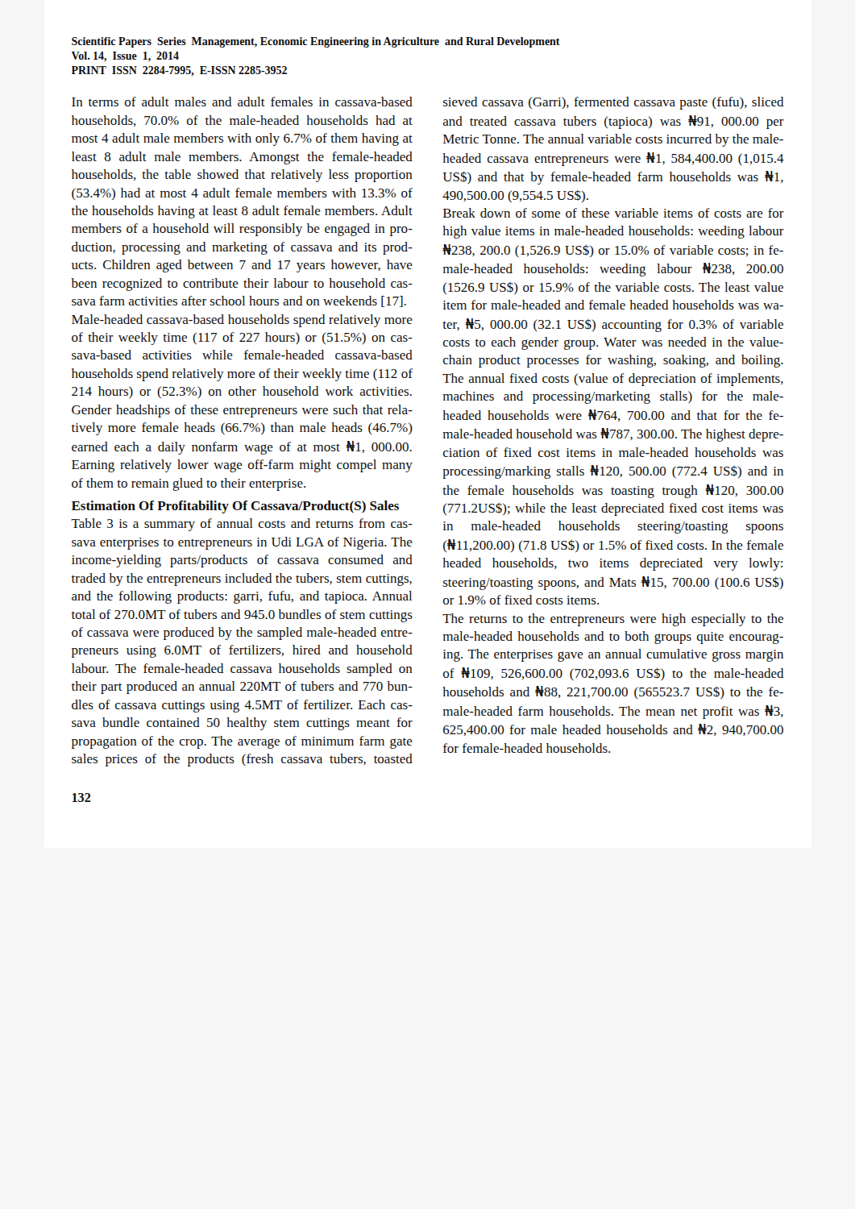Scientific Papers Series Management, Economic Engineering in Agriculture and Rural Development
Vol. 14, Issue 1, 2014
PRINT ISSN 2284-7995, E-ISSN 2285-3952
In terms of adult males and adult females in cassava-based households, 70.0% of the male-headed households had at most 4 adult male members with only 6.7% of them having at least 8 adult male members. Amongst the female-headed households, the table showed that relatively less proportion (53.4%) had at most 4 adult female members with 13.3% of the households having at least 8 adult female members. Adult members of a household will responsibly be engaged in production, processing and marketing of cassava and its products. Children aged between 7 and 17 years however, have been recognized to contribute their labour to household cassava farm activities after school hours and on weekends [17].
Male-headed cassava-based households spend relatively more of their weekly time (117 of 227 hours) or (51.5%) on cassava-based activities while female-headed cassava-based households spend relatively more of their weekly time (112 of 214 hours) or (52.3%) on other household work activities. Gender headships of these entrepreneurs were such that relatively more female heads (66.7%) than male heads (46.7%) earned each a daily nonfarm wage of at most ₦1, 000.00. Earning relatively lower wage off-farm might compel many of them to remain glued to their enterprise.
Estimation Of Profitability Of Cassava/Product(S) Sales
Table 3 is a summary of annual costs and returns from cassava enterprises to entrepreneurs in Udi LGA of Nigeria. The income-yielding parts/products of cassava consumed and traded by the entrepreneurs included the tubers, stem cuttings, and the following products: garri, fufu, and tapioca. Annual total of 270.0MT of tubers and 945.0 bundles of stem cuttings of cassava were produced by the sampled male-headed entrepreneurs using 6.0MT of fertilizers, hired and household labour. The female-headed cassava households sampled on their part produced an annual 220MT of tubers and 770 bundles of cassava cuttings using 4.5MT of fertilizer. Each cassava bundle contained 50 healthy stem cuttings meant for propagation of the crop. The average of minimum farm gate sales prices of the products (fresh cassava tubers, toasted sieved cassava (Garri), fermented cassava paste (fufu), sliced and treated cassava tubers (tapioca) was ₦91, 000.00 per Metric Tonne. The annual variable costs incurred by the male-headed cassava entrepreneurs were ₦1, 584,400.00 (1,015.4 US$) and that by female-headed farm households was ₦1, 490,500.00 (9,554.5 US$).
Break down of some of these variable items of costs are for high value items in male-headed households: weeding labour ₦238, 200.0 (1,526.9 US$) or 15.0% of variable costs; in female-headed households: weeding labour ₦238, 200.00 (1526.9 US$) or 15.9% of the variable costs. The least value item for male-headed and female headed households was water, ₦5, 000.00 (32.1 US$) accounting for 0.3% of variable costs to each gender group. Water was needed in the value-chain product processes for washing, soaking, and boiling. The annual fixed costs (value of depreciation of implements, machines and processing/marketing stalls) for the male-headed households were ₦764, 700.00 and that for the female-headed household was ₦787, 300.00. The highest depreciation of fixed cost items in male-headed households was processing/marking stalls ₦120, 500.00 (772.4 US$) and in the female households was toasting trough ₦120, 300.00 (771.2US$); while the least depreciated fixed cost items was in male-headed households steering/toasting spoons (₦11,200.00) (71.8 US$) or 1.5% of fixed costs. In the female headed households, two items depreciated very lowly: steering/toasting spoons, and Mats ₦15, 700.00 (100.6 US$) or 1.9% of fixed costs items.
The returns to the entrepreneurs were high especially to the male-headed households and to both groups quite encouraging. The enterprises gave an annual cumulative gross margin of ₦109, 526,600.00 (702,093.6 US$) to the male-headed households and ₦88, 221,700.00 (565523.7 US$) to the female-headed farm households. The mean net profit was ₦3, 625,400.00 for male headed households and ₦2, 940,700.00 for female-headed households.
132